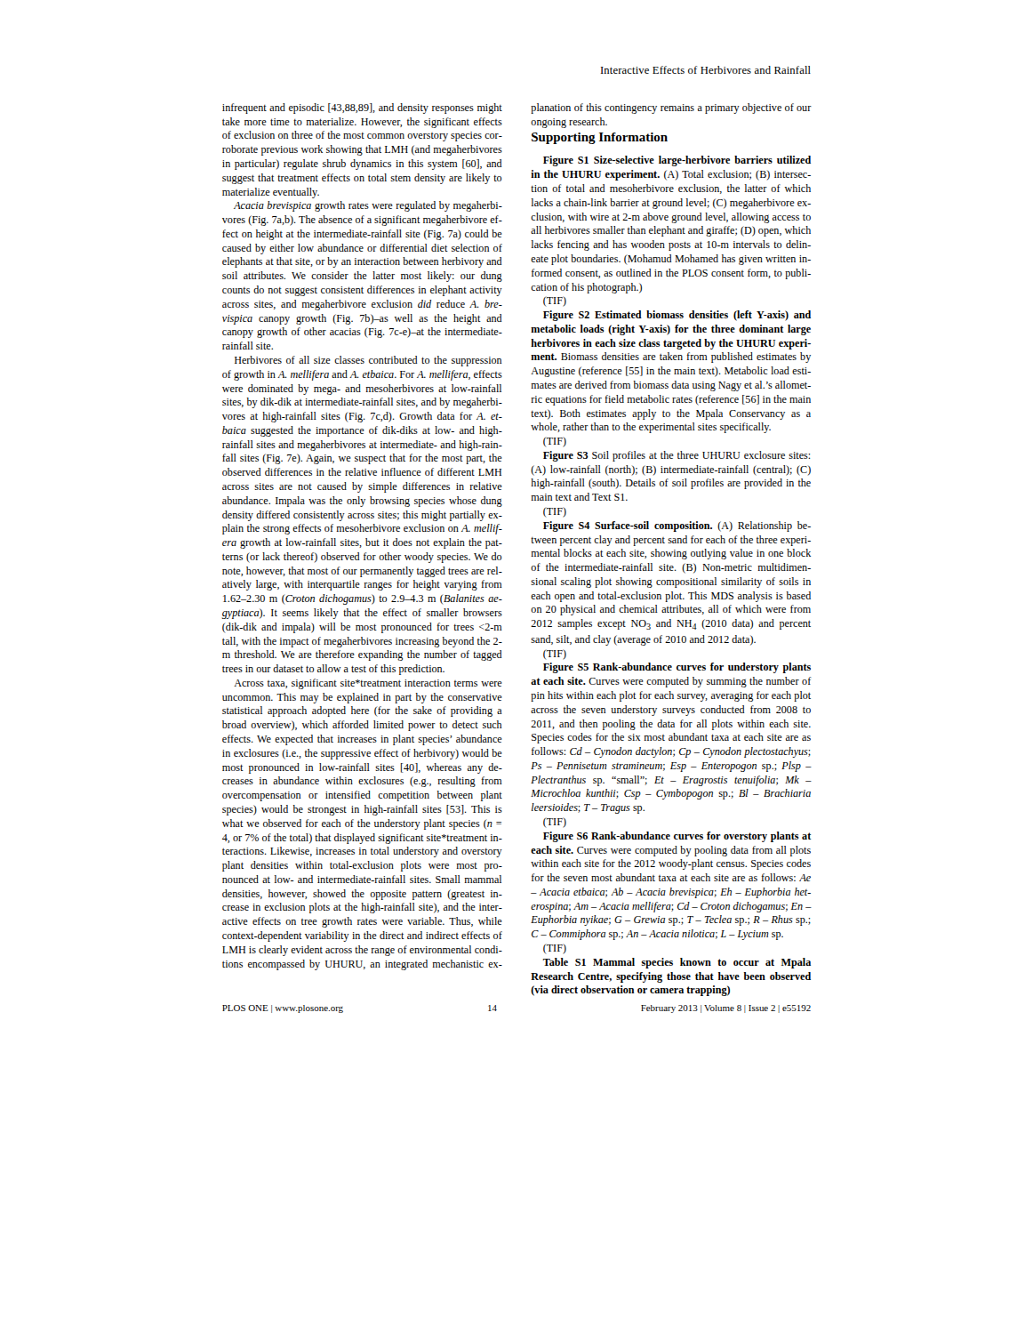Interactive Effects of Herbivores and Rainfall
infrequent and episodic [43,88,89], and density responses might take more time to materialize. However, the significant effects of exclusion on three of the most common overstory species corroborate previous work showing that LMH (and megaherbivores in particular) regulate shrub dynamics in this system [60], and suggest that treatment effects on total stem density are likely to materialize eventually.
Acacia brevispica growth rates were regulated by megaherbivores (Fig. 7a,b). The absence of a significant megaherbivore effect on height at the intermediate-rainfall site (Fig. 7a) could be caused by either low abundance or differential diet selection of elephants at that site, or by an interaction between herbivory and soil attributes. We consider the latter most likely: our dung counts do not suggest consistent differences in elephant activity across sites, and megaherbivore exclusion did reduce A. brevispica canopy growth (Fig. 7b)–as well as the height and canopy growth of other acacias (Fig. 7c-e)–at the intermediate-rainfall site.
Herbivores of all size classes contributed to the suppression of growth in A. mellifera and A. etbaica. For A. mellifera, effects were dominated by mega- and mesoherbivores at low-rainfall sites, by dik-dik at intermediate-rainfall sites, and by megaherbivores at high-rainfall sites (Fig. 7c,d). Growth data for A. etbaica suggested the importance of dik-diks at low- and high-rainfall sites and megaherbivores at intermediate- and high-rainfall sites (Fig. 7e). Again, we suspect that for the most part, the observed differences in the relative influence of different LMH across sites are not caused by simple differences in relative abundance. Impala was the only browsing species whose dung density differed consistently across sites; this might partially explain the strong effects of mesoherbivore exclusion on A. mellifera growth at low-rainfall sites, but it does not explain the patterns (or lack thereof) observed for other woody species. We do note, however, that most of our permanently tagged trees are relatively large, with interquartile ranges for height varying from 1.62–2.30 m (Croton dichogamus) to 2.9–4.3 m (Balanites aegyptiaca). It seems likely that the effect of smaller browsers (dik-dik and impala) will be most pronounced for trees <2-m tall, with the impact of megaherbivores increasing beyond the 2-m threshold. We are therefore expanding the number of tagged trees in our dataset to allow a test of this prediction.
Across taxa, significant site*treatment interaction terms were uncommon. This may be explained in part by the conservative statistical approach adopted here (for the sake of providing a broad overview), which afforded limited power to detect such effects. We expected that increases in plant species’ abundance in exclosures (i.e., the suppressive effect of herbivory) would be most pronounced in low-rainfall sites [40], whereas any decreases in abundance within exclosures (e.g., resulting from overcompensation or intensified competition between plant species) would be strongest in high-rainfall sites [53]. This is what we observed for each of the understory plant species (n = 4, or 7% of the total) that displayed significant site*treatment interactions. Likewise, increases in total understory and overstory plant densities within total-exclusion plots were most pronounced at low- and intermediate-rainfall sites. Small mammal densities, however, showed the opposite pattern (greatest increase in exclusion plots at the high-rainfall site), and the interactive effects on tree growth rates were variable. Thus, while context-dependent variability in the direct and indirect effects of LMH is clearly evident across the range of environmental conditions encompassed by UHURU, an integrated mechanistic explanation of this contingency remains a primary objective of our ongoing research.
Supporting Information
Figure S1 Size-selective large-herbivore barriers utilized in the UHURU experiment. (A) Total exclusion; (B) intersection of total and mesoherbivore exclusion, the latter of which lacks a chain-link barrier at ground level; (C) megaherbivore exclusion, with wire at 2-m above ground level, allowing access to all herbivores smaller than elephant and giraffe; (D) open, which lacks fencing and has wooden posts at 10-m intervals to delineate plot boundaries. (Mohamud Mohamed has given written informed consent, as outlined in the PLOS consent form, to publication of his photograph.)
(TIF)
Figure S2 Estimated biomass densities (left Y-axis) and metabolic loads (right Y-axis) for the three dominant large herbivores in each size class targeted by the UHURU experiment. Biomass densities are taken from published estimates by Augustine (reference [55] in the main text). Metabolic load estimates are derived from biomass data using Nagy et al.’s allometric equations for field metabolic rates (reference [56] in the main text). Both estimates apply to the Mpala Conservancy as a whole, rather than to the experimental sites specifically.
(TIF)
Figure S3 Soil profiles at the three UHURU exclosure sites: (A) low-rainfall (north); (B) intermediate-rainfall (central); (C) high-rainfall (south). Details of soil profiles are provided in the main text and Text S1.
(TIF)
Figure S4 Surface-soil composition. (A) Relationship between percent clay and percent sand for each of the three experimental blocks at each site, showing outlying value in one block of the intermediate-rainfall site. (B) Non-metric multidimensional scaling plot showing compositional similarity of soils in each open and total-exclusion plot. This MDS analysis is based on 20 physical and chemical attributes, all of which were from 2012 samples except NO3 and NH4 (2010 data) and percent sand, silt, and clay (average of 2010 and 2012 data).
(TIF)
Figure S5 Rank-abundance curves for understory plants at each site. Curves were computed by summing the number of pin hits within each plot for each survey, averaging for each plot across the seven understory surveys conducted from 2008 to 2011, and then pooling the data for all plots within each site. Species codes for the six most abundant taxa at each site are as follows: Cd – Cynodon dactylon; Cp – Cynodon plectostachyus; Ps – Pennisetum stramineum; Esp – Enteropogon sp.; Plsp – Plectranthus sp. “small”; Et – Eragrostis tenuifolia; Mk – Microchloa kunthii; Csp – Cymbopogon sp.; Bl – Brachiaria leersioides; T – Tragus sp.
(TIF)
Figure S6 Rank-abundance curves for overstory plants at each site. Curves were computed by pooling data from all plots within each site for the 2012 woody-plant census. Species codes for the seven most abundant taxa at each site are as follows: Ae – Acacia etbaica; Ab – Acacia brevispica; Eh – Euphorbia heterospina; Am – Acacia mellifera; Cd – Croton dichogamus; En – Euphorbia nyikae; G – Grewia sp.; T – Teclea sp.; R – Rhus sp.; C – Commiphora sp.; An – Acacia nilotica; L – Lycium sp.
(TIF)
Table S1 Mammal species known to occur at Mpala Research Centre, specifying those that have been observed (via direct observation or camera trapping)
PLOS ONE | www.plosone.org
14
February 2013 | Volume 8 | Issue 2 | e55192